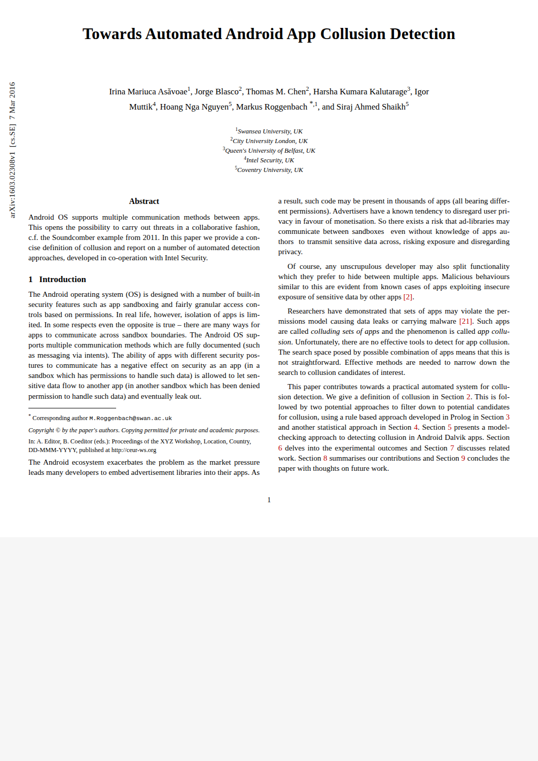arXiv:1603.02308v1 [cs.SE] 7 Mar 2016
Towards Automated Android App Collusion Detection
Irina Mariuca Asăvoae1, Jorge Blasco2, Thomas M. Chen2, Harsha Kumara Kalutarage3, Igor
Muttik4, Hoang Nga Nguyen5, Markus Roggenbach *,1, and Siraj Ahmed Shaikh5
1 Swansea University, UK
2 City University London, UK
3 Queen's University of Belfast, UK
4 Intel Security, UK
5 Coventry University, UK
Abstract
Android OS supports multiple communication methods between apps. This opens the possibility to carry out threats in a collaborative fashion, c.f. the Soundcomber example from 2011. In this paper we provide a concise definition of collusion and report on a number of automated detection approaches, developed in co-operation with Intel Security.
1 Introduction
The Android operating system (OS) is designed with a number of built-in security features such as app sandboxing and fairly granular access controls based on permissions. In real life, however, isolation of apps is limited. In some respects even the opposite is true – there are many ways for apps to communicate across sandbox boundaries. The Android OS supports multiple communication methods which are fully documented (such as messaging via intents). The ability of apps with different security postures to communicate has a negative effect on security as an app (in a sandbox which has permissions to handle such data) is allowed to let sensitive data flow to another app (in another sandbox which has been denied permission to handle such data) and eventually leak out.
* Corresponding author M.Roggenbach@swan.ac.uk
Copyright © by the paper's authors. Copying permitted for private and academic purposes.
In: A. Editor, B. Coeditor (eds.): Proceedings of the XYZ Workshop, Location, Country, DD-MMM-YYYY, published at http://ceur-ws.org
The Android ecosystem exacerbates the problem as the market pressure leads many developers to embed advertisement libraries into their apps. As a result, such code may be present in thousands of apps (all bearing different permissions). Advertisers have a known tendency to disregard user privacy in favour of monetisation. So there exists a risk that ad-libraries may communicate between sandboxes even without knowledge of apps authors to transmit sensitive data across, risking exposure and disregarding privacy.
Of course, any unscrupulous developer may also split functionality which they prefer to hide between multiple apps. Malicious behaviours similar to this are evident from known cases of apps exploiting insecure exposure of sensitive data by other apps [2].
Researchers have demonstrated that sets of apps may violate the permissions model causing data leaks or carrying malware [21]. Such apps are called colluding sets of apps and the phenomenon is called app collusion. Unfortunately, there are no effective tools to detect for app collusion. The search space posed by possible combination of apps means that this is not straightforward. Effective methods are needed to narrow down the search to collusion candidates of interest.
This paper contributes towards a practical automated system for collusion detection. We give a definition of collusion in Section 2. This is followed by two potential approaches to filter down to potential candidates for collusion, using a rule based approach developed in Prolog in Section 3 and another statistical approach in Section 4. Section 5 presents a model-checking approach to detecting collusion in Android Dalvik apps. Section 6 delves into the experimental outcomes and Section 7 discusses related work. Section 8 summarises our contributions and Section 9 concludes the paper with thoughts on future work.
1